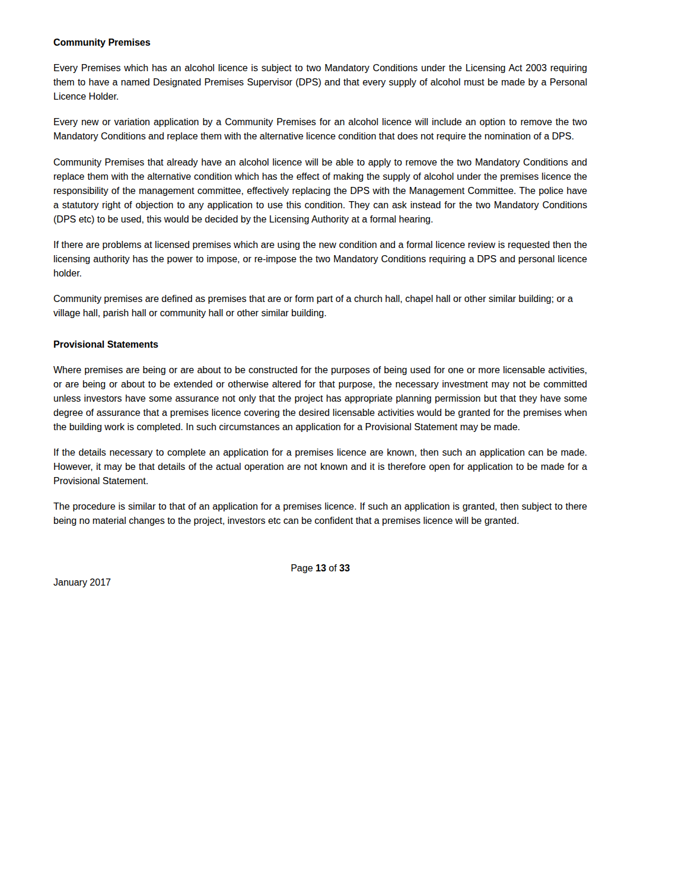Community Premises
Every Premises which has an alcohol licence is subject to two Mandatory Conditions under the Licensing Act 2003 requiring them to have a named Designated Premises Supervisor (DPS) and that every supply of alcohol must be made by a Personal Licence Holder.
Every new or variation application by a Community Premises for an alcohol licence will include an option to remove the two Mandatory Conditions and replace them with the alternative licence condition that does not require the nomination of a DPS.
Community Premises that already have an alcohol licence will be able to apply to remove the two Mandatory Conditions and replace them with the alternative condition which has the effect of making the supply of alcohol under the premises licence the responsibility of the management committee, effectively replacing the DPS with the Management Committee. The police have a statutory right of objection to any application to use this condition. They can ask instead for the two Mandatory Conditions (DPS etc) to be used, this would be decided by the Licensing Authority at a formal hearing.
If there are problems at licensed premises which are using the new condition and a formal licence review is requested then the licensing authority has the power to impose, or re-impose the two Mandatory Conditions requiring a DPS and personal licence holder.
Community premises are defined as premises that are or form part of a church hall, chapel hall or other similar building; or a village hall, parish hall or community hall or other similar building.
Provisional Statements
Where premises are being or are about to be constructed for the purposes of being used for one or more licensable activities, or are being or about to be extended or otherwise altered for that purpose, the necessary investment may not be committed unless investors have some assurance not only that the project has appropriate planning permission but that they have some degree of assurance that a premises licence covering the desired licensable activities would be granted for the premises when the building work is completed. In such circumstances an application for a Provisional Statement may be made.
If the details necessary to complete an application for a premises licence are known, then such an application can be made. However, it may be that details of the actual operation are not known and it is therefore open for application to be made for a Provisional Statement.
The procedure is similar to that of an application for a premises licence. If such an application is granted, then subject to there being no material changes to the project, investors etc can be confident that a premises licence will be granted.
Page 13 of 33
January 2017